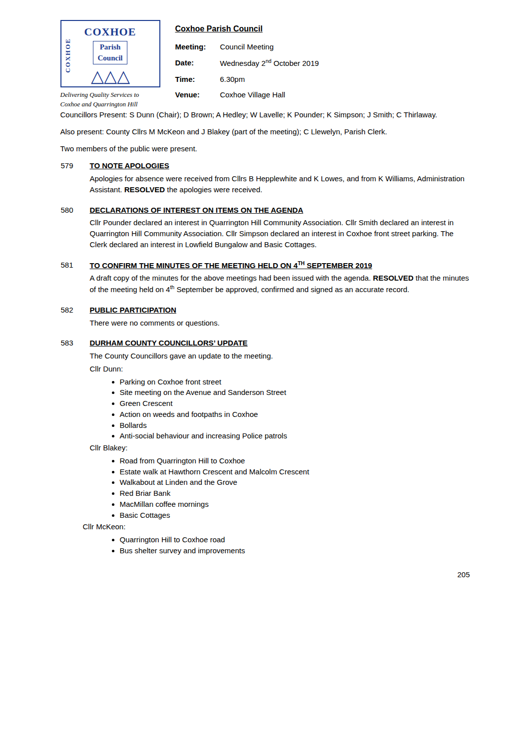COXHOE
Parish
Council
COXHOE
△△△
Delivering Quality Services to
Coxhoe and Quarrington Hill
Coxhoe Parish Council
| Meeting: | Council Meeting |
| Date: | Wednesday 2 nd October 2019 |
| Time: | 6.30pm |
| Venue: | Coxhoe Village Hall |
Councillors Present: S Dunn (Chair); D Brown; A Hedley; W Lavelle; K Pounder; K Simpson; J Smith; C Thirlaway.
Also present: County Cllrs M McKeon and J Blakey (part of the meeting); C Llewelyn, Parish Clerk.
Two members of the public were present.
| 579 | TO NOTE APOLOGIES Apologies for absence were received from Cllrs B Hepplewhite and K Lowes, and from K Williams, Administration Assistant. RESOLVED the apologies were received. |
| 580 | DECLARATIONS OF INTEREST ON ITEMS ON THE AGENDA Cllr Pounder declared an interest in Quarrington Hill Community Association. Cllr Smith declared an interest in Quarrington Hill Community Association. Cllr Simpson declared an interest in Coxhoe front street parking. The Clerk declared an interest in Lowfield Bungalow and Basic Cottages. |
| 581 | TO CONFIRM THE MINUTES OF THE MEETING HELD ON 4 TH SEPTEMBER 2019 A draft copy of the minutes for the above meetings had been issued with the agenda. RESOLVED that the minutes of the meeting held on 4 th September be approved, confirmed and signed as an accurate record. |
| 582 | PUBLIC PARTICIPATION There were no comments or questions. |
| 583 | DURHAM COUNTY COUNCILLORS’ UPDATE The County Councillors gave an update to the meeting. Cllr Dunn: Parking on Coxhoe front street Site meeting on the Avenue and Sanderson Street Green Crescent Action on weeds and footpaths in Coxhoe Bollards Anti-social behaviour and increasing Police patrols Cllr Blakey: Road from Quarrington Hill to Coxhoe Estate walk at Hawthorn Crescent and Malcolm Crescent Walkabout at Linden and the Grove Red Briar Bank MacMillan coffee mornings Basic Cottages Cllr McKeon: Quarrington Hill to Coxhoe road Bus shelter survey and improvements |
205